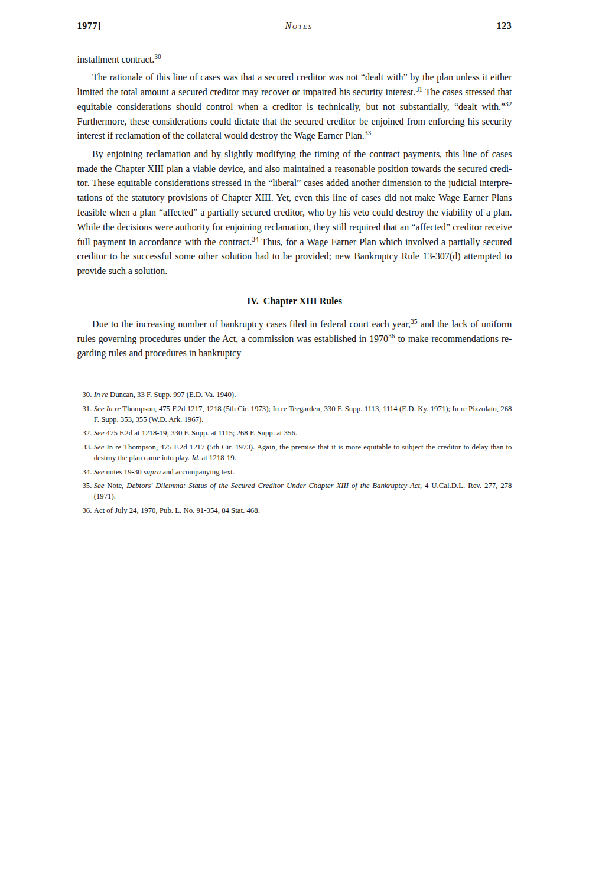1977] Notes 123
installment contract.30
The rationale of this line of cases was that a secured creditor was not “dealt with” by the plan unless it either limited the total amount a secured creditor may recover or impaired his security interest.31 The cases stressed that equitable considerations should control when a creditor is technically, but not substantially, “dealt with.”32 Furthermore, these considerations could dictate that the secured creditor be enjoined from enforcing his security interest if reclamation of the collateral would destroy the Wage Earner Plan.33
By enjoining reclamation and by slightly modifying the timing of the contract payments, this line of cases made the Chapter XIII plan a viable device, and also maintained a reasonable position towards the secured creditor. These equitable considerations stressed in the “liberal” cases added another dimension to the judicial interpretations of the statutory provisions of Chapter XIII. Yet, even this line of cases did not make Wage Earner Plans feasible when a plan “affected” a partially secured creditor, who by his veto could destroy the viability of a plan. While the decisions were authority for enjoining reclamation, they still required that an “affected” creditor receive full payment in accordance with the contract.34 Thus, for a Wage Earner Plan which involved a partially secured creditor to be successful some other solution had to be provided; new Bankruptcy Rule 13-307(d) attempted to provide such a solution.
IV. Chapter XIII Rules
Due to the increasing number of bankruptcy cases filed in federal court each year,35 and the lack of uniform rules governing procedures under the Act, a commission was established in 197036 to make recommendations regarding rules and procedures in bankruptcy
In re Duncan, 33 F. Supp. 997 (E.D. Va. 1940).
See In re Thompson, 475 F.2d 1217, 1218 (5th Cir. 1973); In re Teegarden, 330 F. Supp. 1113, 1114 (E.D. Ky. 1971); In re Pizzolato, 268 F. Supp. 353, 355 (W.D. Ark. 1967).
See 475 F.2d at 1218-19; 330 F. Supp. at 1115; 268 F. Supp. at 356.
See In re Thompson, 475 F.2d 1217 (5th Cir. 1973). Again, the premise that it is more equitable to subject the creditor to delay than to destroy the plan came into play. Id. at 1218-19.
See notes 19-30 supra and accompanying text.
See Note, Debtors' Dilemma: Status of the Secured Creditor Under Chapter XIII of the Bankruptcy Act, 4 U.Cal.D.L. Rev. 277, 278 (1971).
Act of July 24, 1970, Pub. L. No. 91-354, 84 Stat. 468.